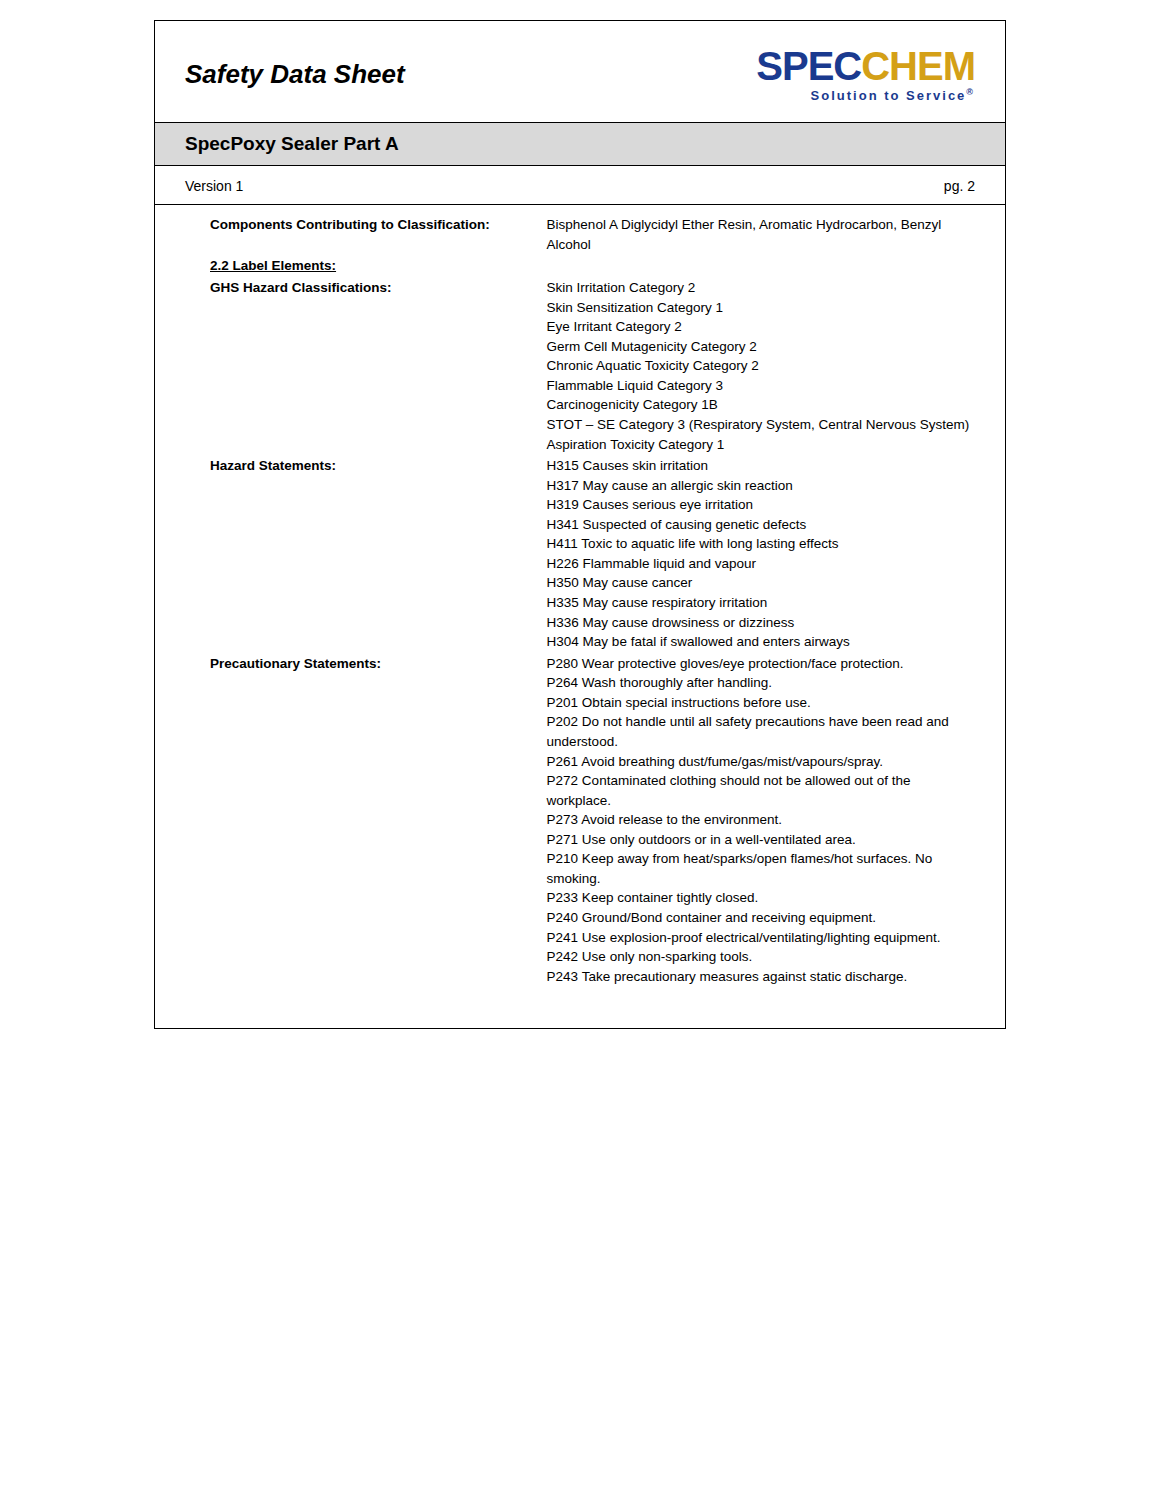Safety Data Sheet
SPEC CHEM
Solution to Service®
SpecPoxy Sealer Part A
Version 1 pg. 2
| Components Contributing to Classification: | Bisphenol A Diglycidyl Ether Resin, Aromatic Hydrocarbon, Benzyl Alcohol |
| 2.2 Label Elements: | |
| GHS Hazard Classifications: | Skin Irritation Category 2 Skin Sensitization Category 1 Eye Irritant Category 2 Germ Cell Mutagenicity Category 2 Chronic Aquatic Toxicity Category 2 Flammable Liquid Category 3 Carcinogenicity Category 1B STOT – SE Category 3 (Respiratory System, Central Nervous System) Aspiration Toxicity Category 1 |
| Hazard Statements: | H315 Causes skin irritation H317 May cause an allergic skin reaction H319 Causes serious eye irritation H341 Suspected of causing genetic defects H411 Toxic to aquatic life with long lasting effects H226 Flammable liquid and vapour H350 May cause cancer H335 May cause respiratory irritation H336 May cause drowsiness or dizziness H304 May be fatal if swallowed and enters airways |
| Precautionary Statements: | P280 Wear protective gloves/eye protection/face protection. P264 Wash thoroughly after handling. P201 Obtain special instructions before use. P202 Do not handle until all safety precautions have been read and understood. P261 Avoid breathing dust/fume/gas/mist/vapours/spray. P272 Contaminated clothing should not be allowed out of the workplace. P273 Avoid release to the environment. P271 Use only outdoors or in a well-ventilated area. P210 Keep away from heat/sparks/open flames/hot surfaces. No smoking. P233 Keep container tightly closed. P240 Ground/Bond container and receiving equipment. P241 Use explosion-proof electrical/ventilating/lighting equipment. P242 Use only non-sparking tools. P243 Take precautionary measures against static discharge. |